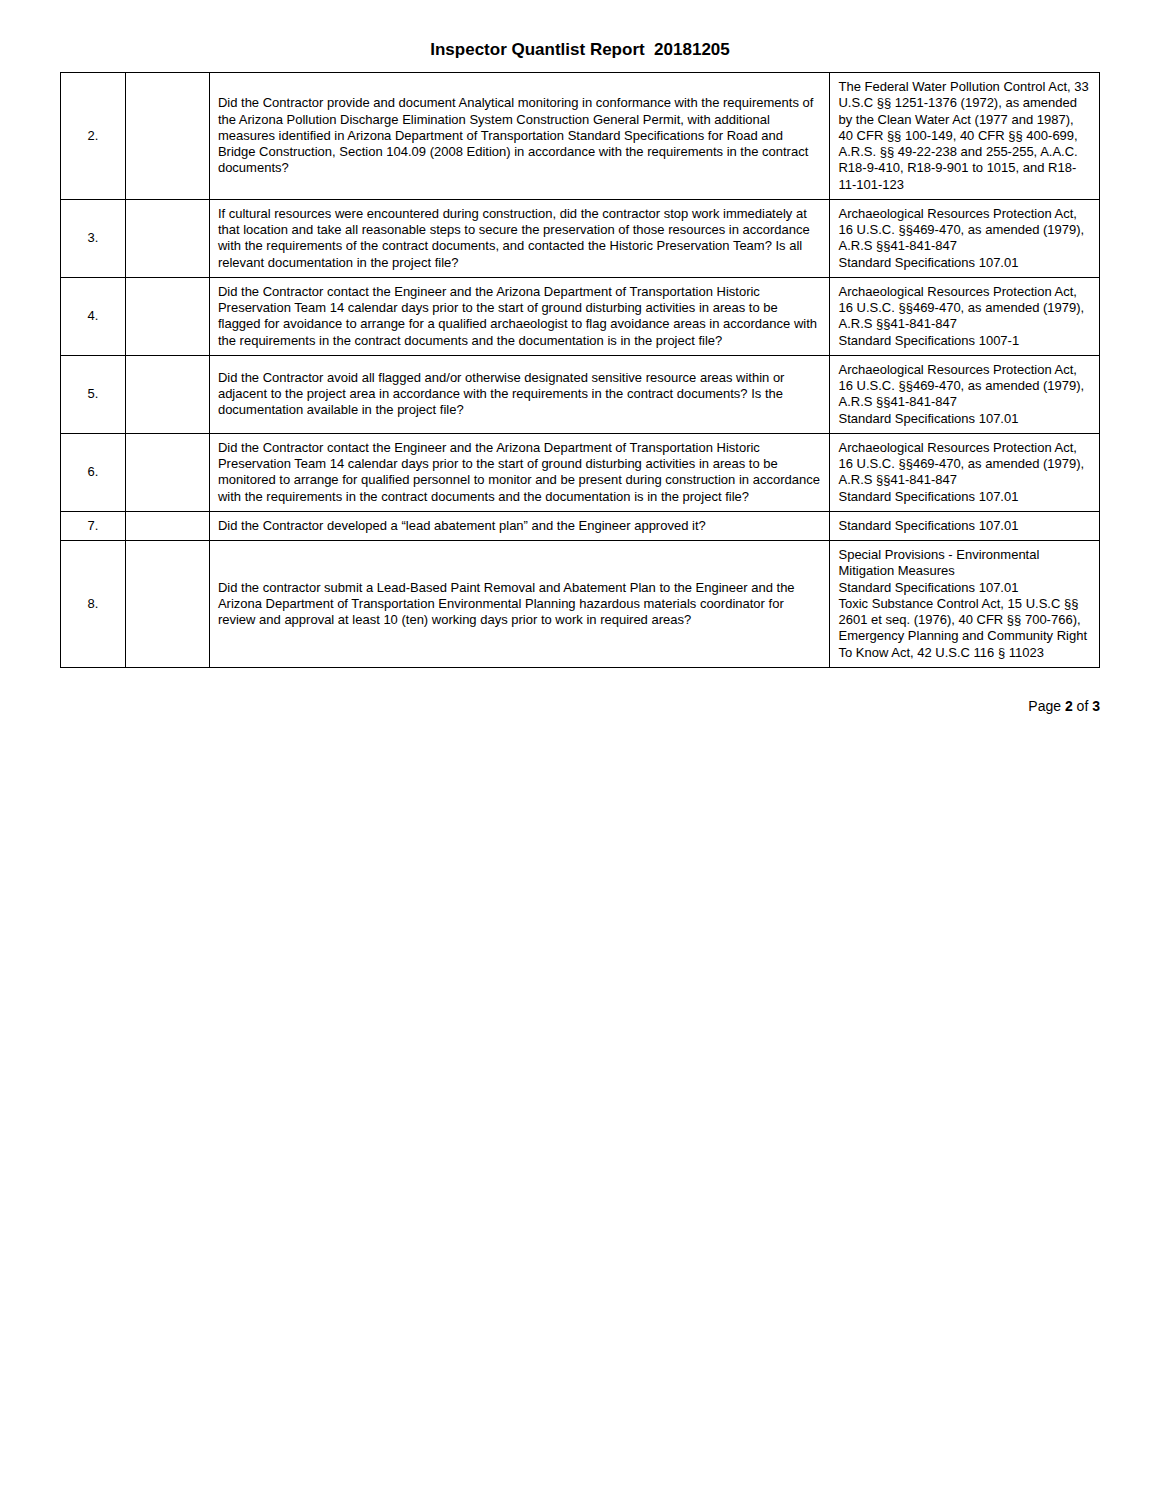Inspector Quantlist Report 20181205
| 2. | | Did the Contractor provide and document Analytical monitoring in conformance with the requirements of the Arizona Pollution Discharge Elimination System Construction General Permit, with additional measures identified in Arizona Department of Transportation Standard Specifications for Road and Bridge Construction, Section 104.09 (2008 Edition) in accordance with the requirements in the contract documents? | The Federal Water Pollution Control Act, 33 U.S.C §§ 1251-1376 (1972), as amended by the Clean Water Act (1977 and 1987), 40 CFR §§ 100-149, 40 CFR §§ 400-699, A.R.S. §§ 49-22-238 and 255-255, A.A.C. R18-9-410, R18-9-901 to 1015, and R18-11-101-123 |
| 3. | | If cultural resources were encountered during construction, did the contractor stop work immediately at that location and take all reasonable steps to secure the preservation of those resources in accordance with the requirements of the contract documents, and contacted the Historic Preservation Team? Is all relevant documentation in the project file? | Archaeological Resources Protection Act, 16 U.S.C. §§469-470, as amended (1979), A.R.S §§41-841-847 Standard Specifications 107.01 |
| 4. | | Did the Contractor contact the Engineer and the Arizona Department of Transportation Historic Preservation Team 14 calendar days prior to the start of ground disturbing activities in areas to be flagged for avoidance to arrange for a qualified archaeologist to flag avoidance areas in accordance with the requirements in the contract documents and the documentation is in the project file? | Archaeological Resources Protection Act, 16 U.S.C. §§469-470, as amended (1979), A.R.S §§41-841-847 Standard Specifications 1007-1 |
| 5. | | Did the Contractor avoid all flagged and/or otherwise designated sensitive resource areas within or adjacent to the project area in accordance with the requirements in the contract documents? Is the documentation available in the project file? | Archaeological Resources Protection Act, 16 U.S.C. §§469-470, as amended (1979), A.R.S §§41-841-847 Standard Specifications 107.01 |
| 6. | | Did the Contractor contact the Engineer and the Arizona Department of Transportation Historic Preservation Team 14 calendar days prior to the start of ground disturbing activities in areas to be monitored to arrange for qualified personnel to monitor and be present during construction in accordance with the requirements in the contract documents and the documentation is in the project file? | Archaeological Resources Protection Act, 16 U.S.C. §§469-470, as amended (1979), A.R.S §§41-841-847 Standard Specifications 107.01 |
| 7. | | Did the Contractor developed a “lead abatement plan” and the Engineer approved it? | Standard Specifications 107.01 |
| 8. | | Did the contractor submit a Lead-Based Paint Removal and Abatement Plan to the Engineer and the Arizona Department of Transportation Environmental Planning hazardous materials coordinator for review and approval at least 10 (ten) working days prior to work in required areas? | Special Provisions - Environmental Mitigation Measures Standard Specifications 107.01 Toxic Substance Control Act, 15 U.S.C §§ 2601 et seq. (1976), 40 CFR §§ 700-766), Emergency Planning and Community Right To Know Act, 42 U.S.C 116 § 11023 |
Page 2 of 3